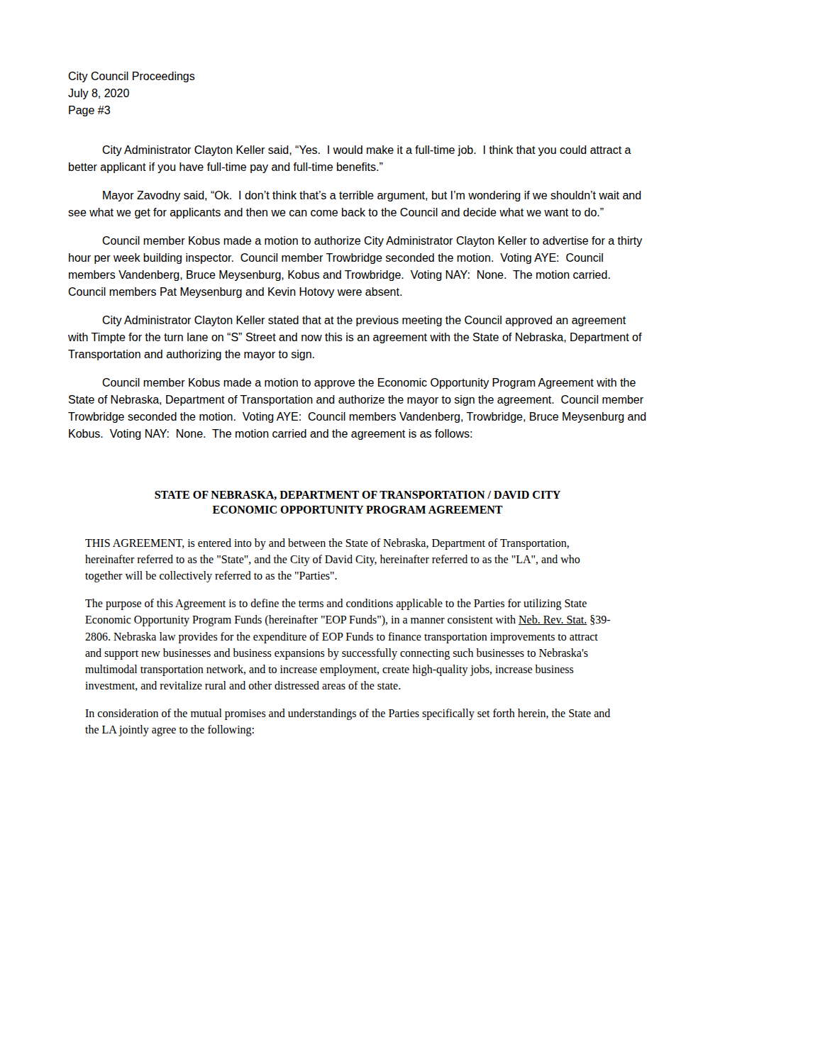City Council Proceedings
July 8, 2020
Page #3
City Administrator Clayton Keller said, “Yes. I would make it a full-time job. I think that you could attract a better applicant if you have full-time pay and full-time benefits.”
Mayor Zavodny said, “Ok. I don’t think that’s a terrible argument, but I’m wondering if we shouldn’t wait and see what we get for applicants and then we can come back to the Council and decide what we want to do.”
Council member Kobus made a motion to authorize City Administrator Clayton Keller to advertise for a thirty hour per week building inspector. Council member Trowbridge seconded the motion. Voting AYE: Council members Vandenberg, Bruce Meysenburg, Kobus and Trowbridge. Voting NAY: None. The motion carried. Council members Pat Meysenburg and Kevin Hotovy were absent.
City Administrator Clayton Keller stated that at the previous meeting the Council approved an agreement with Timpte for the turn lane on “S” Street and now this is an agreement with the State of Nebraska, Department of Transportation and authorizing the mayor to sign.
Council member Kobus made a motion to approve the Economic Opportunity Program Agreement with the State of Nebraska, Department of Transportation and authorize the mayor to sign the agreement. Council member Trowbridge seconded the motion. Voting AYE: Council members Vandenberg, Trowbridge, Bruce Meysenburg and Kobus. Voting NAY: None. The motion carried and the agreement is as follows:
STATE OF NEBRASKA, DEPARTMENT OF TRANSPORTATION / DAVID CITY
ECONOMIC OPPORTUNITY PROGRAM AGREEMENT
THIS AGREEMENT, is entered into by and between the State of Nebraska, Department of Transportation, hereinafter referred to as the "State", and the City of David City, hereinafter referred to as the "LA", and who together will be collectively referred to as the "Parties".
The purpose of this Agreement is to define the terms and conditions applicable to the Parties for utilizing State Economic Opportunity Program Funds (hereinafter "EOP Funds"), in a manner consistent with Neb. Rev. Stat. §39-2806. Nebraska law provides for the expenditure of EOP Funds to finance transportation improvements to attract and support new businesses and business expansions by successfully connecting such businesses to Nebraska's multimodal transportation network, and to increase employment, create high-quality jobs, increase business investment, and revitalize rural and other distressed areas of the state.
In consideration of the mutual promises and understandings of the Parties specifically set forth herein, the State and the LA jointly agree to the following: